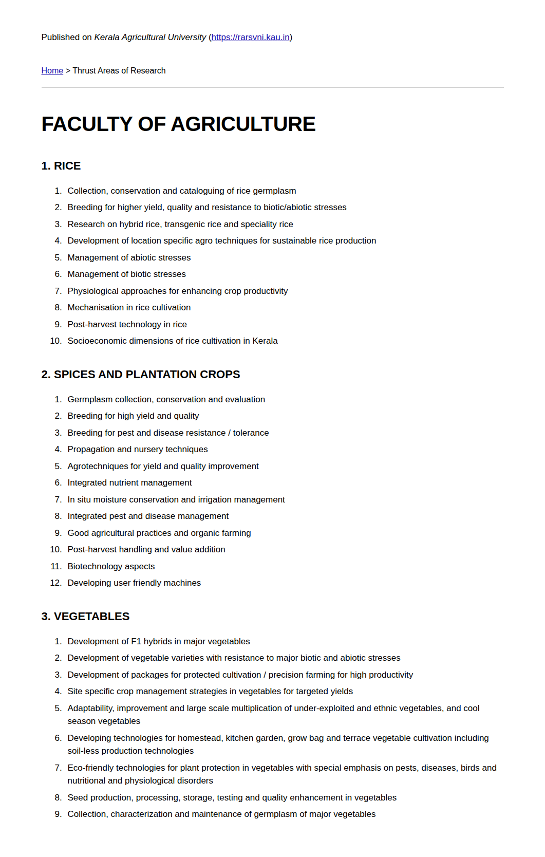Published on Kerala Agricultural University (https://rarsvni.kau.in)
Home > Thrust Areas of Research
FACULTY OF AGRICULTURE
1. RICE
Collection, conservation and cataloguing of rice germplasm
Breeding for higher yield, quality and resistance to biotic/abiotic stresses
Research on hybrid rice, transgenic rice and speciality rice
Development of location specific agro techniques for sustainable rice production
Management of abiotic stresses
Management of biotic stresses
Physiological approaches for enhancing crop productivity
Mechanisation in rice cultivation
Post-harvest technology in rice
Socioeconomic dimensions of rice cultivation in Kerala
2. SPICES AND PLANTATION CROPS
Germplasm collection, conservation and evaluation
Breeding for high yield and quality
Breeding for pest and disease resistance / tolerance
Propagation and nursery techniques
Agrotechniques for yield and quality improvement
Integrated nutrient management
In situ moisture conservation and irrigation management
Integrated pest and disease management
Good agricultural practices and organic farming
Post-harvest handling and value addition
Biotechnology aspects
Developing user friendly machines
3. VEGETABLES
Development of F1 hybrids in major vegetables
Development of vegetable varieties with resistance to major biotic and abiotic stresses
Development of packages for protected cultivation / precision farming for high productivity
Site specific crop management strategies in vegetables for targeted yields
Adaptability, improvement and large scale multiplication of under-exploited and ethnic vegetables, and cool season vegetables
Developing technologies for homestead, kitchen garden, grow bag and terrace vegetable cultivation including soil-less production technologies
Eco-friendly technologies for plant protection in vegetables with special emphasis on pests, diseases, birds and nutritional and physiological disorders
Seed production, processing, storage, testing and quality enhancement in vegetables
Collection, characterization and maintenance of germplasm of major vegetables